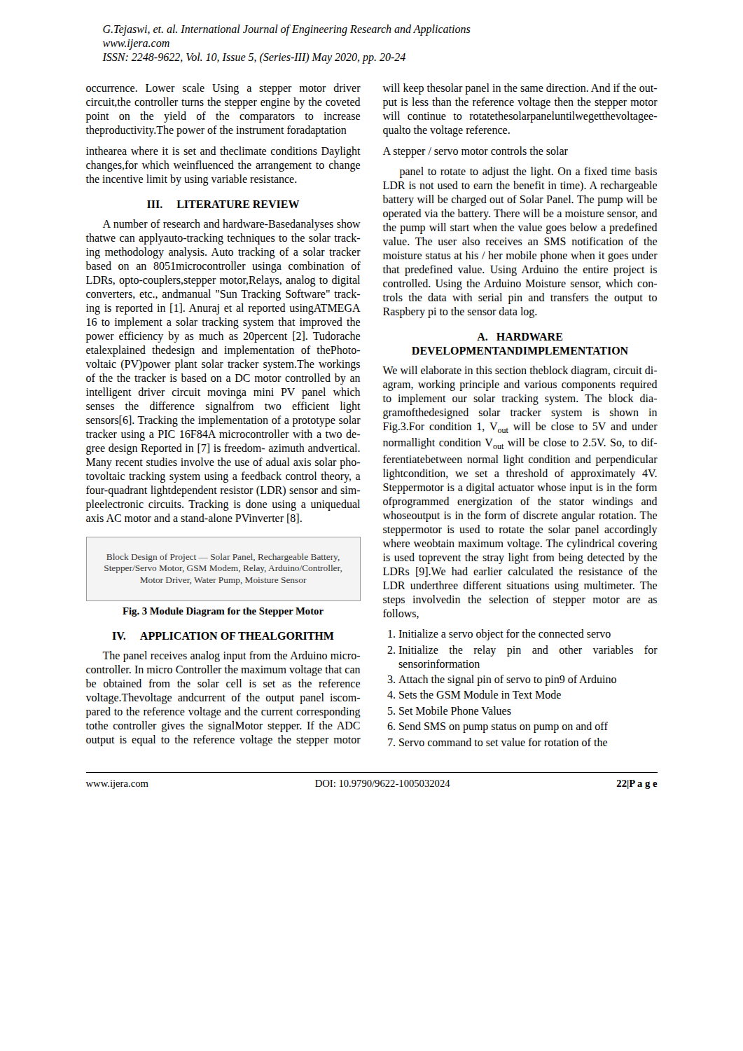G.Tejaswi, et. al. International Journal of Engineering Research and Applications
www.ijera.com
ISSN: 2248-9622, Vol. 10, Issue 5, (Series-III) May 2020, pp. 20-24
occurrence. Lower scale Using a stepper motor driver circuit,the controller turns the stepper engine by the coveted point on the yield of the comparators to increase theproductivity.The power of the instrument foradaptation
inthearea where it is set and theclimate conditions Daylight changes,for which weinfluenced the arrangement to change the incentive limit by using variable resistance.
III. LITERATURE REVIEW
A number of research and hardware-Basedanalyses show thatwe can applyauto-tracking techniques to the solar tracking methodology analysis. Auto tracking of a solar tracker based on an 8051microcontroller usinga combination of LDRs, opto-couplers,stepper motor,Relays, analog to digital converters, etc., andmanual "Sun Tracking Software" tracking is reported in [1]. Anuraj et al reported usingATMEGA 16 to implement a solar tracking system that improved the power efficiency by as much as 20percent [2]. Tudorache etalexplained thedesign and implementation of thePhotovoltaic (PV)power plant solar tracker system.The workings of the the tracker is based on a DC motor controlled by an intelligent driver circuit movinga mini PV panel which senses the difference signalfrom two efficient light sensors[6]. Tracking the implementation of a prototype solar tracker using a PIC 16F84A microcontroller with a two degree design Reported in [7] is freedom- azimuth andvertical. Many recent studies involve the use of adual axis solar photovoltaic tracking system using a feedback control theory, a four-quadrant lightdependent resistor (LDR) sensor and simpleelectronic circuits. Tracking is done using a uniquedual axis AC motor and a stand-alone PVinverter [8].
Block Design of Project — Solar Panel, Rechargeable Battery, Stepper/Servo Motor, GSM Modem, Relay, Arduino/Controller, Motor Driver, Water Pump, Moisture Sensor
Fig. 3 Module Diagram for the Stepper Motor
IV. APPLICATION OF THEALGORITHM
The panel receives analog input from the Arduino microcontroller. In micro Controller the maximum voltage that can be obtained from the solar cell is set as the reference voltage.Thevoltage andcurrent of the output panel iscompared to the reference voltage and the current corresponding tothe controller gives the signalMotor stepper. If the ADC output is equal to the reference voltage the stepper motor will keep thesolar panel in the same direction. And if the output is less than the reference voltage then the stepper motor will continue to rotatethesolarpaneluntilwegetthevoltageequalto the voltage reference.
A stepper / servo motor controls the solar
panel to rotate to adjust the light. On a fixed time basis LDR is not used to earn the benefit in time). A rechargeable battery will be charged out of Solar Panel. The pump will be operated via the battery. There will be a moisture sensor, and the pump will start when the value goes below a predefined value. The user also receives an SMS notification of the moisture status at his / her mobile phone when it goes under that predefined value. Using Arduino the entire project is controlled. Using the Arduino Moisture sensor, which controls the data with serial pin and transfers the output to Raspbery pi to the sensor data log.
A. HARDWARE DEVELOPMENTANDIMPLEMENTATION
We will elaborate in this section theblock diagram, circuit diagram, working principle and various components required to implement our solar tracking system. The block diagramofthedesigned solar tracker system is shown in Fig.3.For condition 1, Vout will be close to 5V and under normallight condition Vout will be close to 2.5V. So, to differentiatebetween normal light condition and perpendicular lightcondition, we set a threshold of approximately 4V. Steppermotor is a digital actuator whose input is in the form ofprogrammed energization of the stator windings and whoseoutput is in the form of discrete angular rotation. The steppermotor is used to rotate the solar panel accordingly where weobtain maximum voltage. The cylindrical covering is used toprevent the stray light from being detected by the LDRs [9].We had earlier calculated the resistance of the LDR underthree different situations using multimeter. The steps involvedin the selection of stepper motor are as follows,
Initialize a servo object for the connected servo
Initialize the relay pin and other variables for sensorinformation
Attach the signal pin of servo to pin9 of Arduino
Sets the GSM Module in Text Mode
Set Mobile Phone Values
Send SMS on pump status on pump on and off
Servo command to set value for rotation of the
www.ijera.com DOI: 10.9790/9622-1005032024 22|P a g e